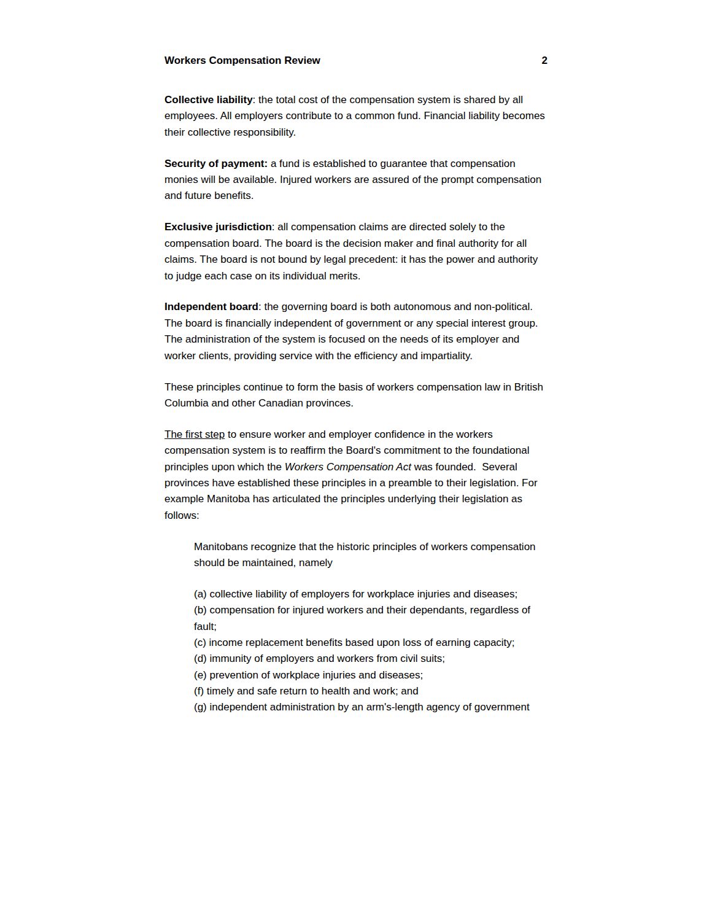Workers Compensation Review 2
Collective liability: the total cost of the compensation system is shared by all employees. All employers contribute to a common fund. Financial liability becomes their collective responsibility.
Security of payment: a fund is established to guarantee that compensation monies will be available. Injured workers are assured of the prompt compensation and future benefits.
Exclusive jurisdiction: all compensation claims are directed solely to the compensation board. The board is the decision maker and final authority for all claims. The board is not bound by legal precedent: it has the power and authority to judge each case on its individual merits.
Independent board: the governing board is both autonomous and non-political. The board is financially independent of government or any special interest group. The administration of the system is focused on the needs of its employer and worker clients, providing service with the efficiency and impartiality.
These principles continue to form the basis of workers compensation law in British Columbia and other Canadian provinces.
The first step to ensure worker and employer confidence in the workers compensation system is to reaffirm the Board's commitment to the foundational principles upon which the Workers Compensation Act was founded. Several provinces have established these principles in a preamble to their legislation. For example Manitoba has articulated the principles underlying their legislation as follows:
Manitobans recognize that the historic principles of workers compensation should be maintained, namely
(a) collective liability of employers for workplace injuries and diseases;
(b) compensation for injured workers and their dependants, regardless of fault;
(c) income replacement benefits based upon loss of earning capacity;
(d) immunity of employers and workers from civil suits;
(e) prevention of workplace injuries and diseases;
(f) timely and safe return to health and work; and
(g) independent administration by an arm's-length agency of government